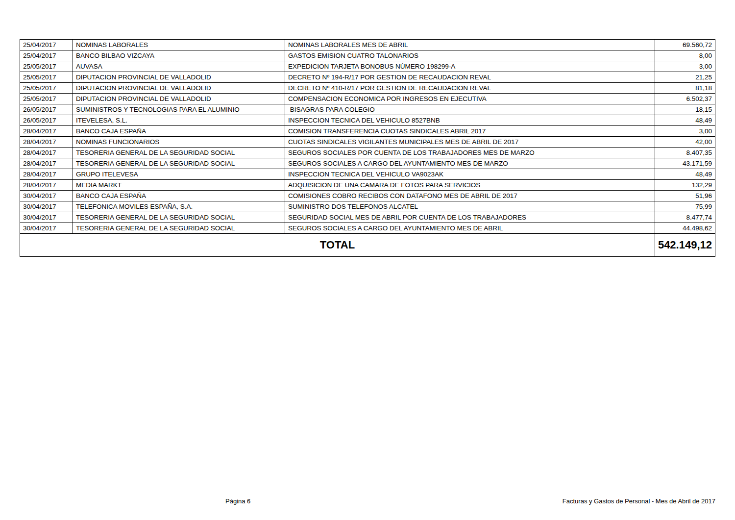| 25/04/2017 | NOMINAS LABORALES | NOMINAS LABORALES MES DE ABRIL | 69.560,72 |
| 25/04/2017 | BANCO BILBAO VIZCAYA | GASTOS EMISION CUATRO TALONARIOS | 8,00 |
| 25/05/2017 | AUVASA | EXPEDICION TARJETA BONOBUS NÚMERO 198299-A | 3,00 |
| 25/05/2017 | DIPUTACION PROVINCIAL DE VALLADOLID | DECRETO Nº 194-R/17 POR GESTION DE RECAUDACION REVAL | 21,25 |
| 25/05/2017 | DIPUTACION PROVINCIAL DE VALLADOLID | DECRETO Nº 410-R/17 POR GESTION DE RECAUDACION REVAL | 81,18 |
| 25/05/2017 | DIPUTACION PROVINCIAL DE VALLADOLID | COMPENSACION ECONOMICA POR INGRESOS EN EJECUTIVA | 6.502,37 |
| 26/05/2017 | SUMINISTROS Y TECNOLOGIAS PARA EL ALUMINIO | BISAGRAS PARA COLEGIO | 18,15 |
| 26/05/2017 | ITEVELESA, S.L. | INSPECCION TECNICA DEL VEHICULO 8527BNB | 48,49 |
| 28/04/2017 | BANCO CAJA ESPAÑA | COMISION TRANSFERENCIA CUOTAS SINDICALES ABRIL 2017 | 3,00 |
| 28/04/2017 | NOMINAS FUNCIONARIOS | CUOTAS SINDICALES VIGILANTES MUNICIPALES MES DE ABRIL DE 2017 | 42,00 |
| 28/04/2017 | TESORERIA GENERAL DE LA SEGURIDAD SOCIAL | SEGUROS SOCIALES POR CUENTA DE LOS TRABAJADORES MES DE MARZO | 8.407,35 |
| 28/04/2017 | TESORERIA GENERAL DE LA SEGURIDAD SOCIAL | SEGUROS SOCIALES A CARGO DEL AYUNTAMIENTO MES DE MARZO | 43.171,59 |
| 28/04/2017 | GRUPO ITELEVESA | INSPECCION TECNICA DEL VEHICULO VA9023AK | 48,49 |
| 28/04/2017 | MEDIA MARKT | ADQUISICION DE UNA CAMARA DE FOTOS PARA SERVICIOS | 132,29 |
| 30/04/2017 | BANCO CAJA ESPAÑA | COMISIONES COBRO RECIBOS CON DATAFONO MES DE ABRIL DE 2017 | 51,96 |
| 30/04/2017 | TELEFONICA MOVILES ESPAÑA, S.A. | SUMINISTRO DOS TELEFONOS ALCATEL | 75,99 |
| 30/04/2017 | TESORERIA GENERAL DE LA SEGURIDAD SOCIAL | SEGURIDAD SOCIAL MES DE ABRIL POR CUENTA DE LOS TRABAJADORES | 8.477,74 |
| 30/04/2017 | TESORERIA GENERAL DE LA SEGURIDAD SOCIAL | SEGUROS SOCIALES A CARGO DEL AYUNTAMIENTO MES DE ABRIL | 44.498,62 |
| TOTAL | 542.149,12 |
Página 6 Facturas y Gastos de Personal - Mes de Abril de 2017